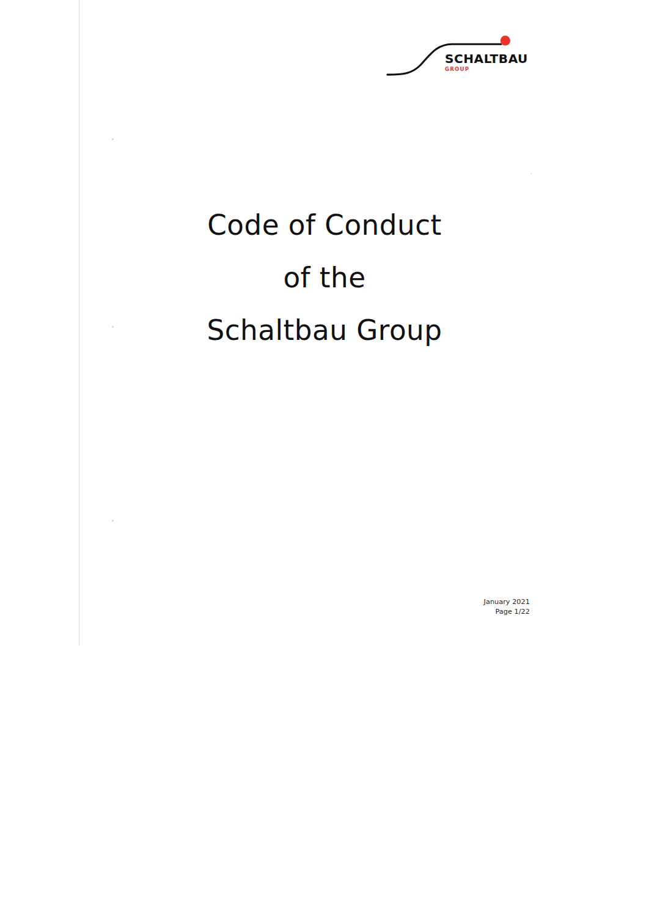SCHALTBAU GROUP
Code of Conduct of the Schaltbau Group
January 2021
Page 1/22